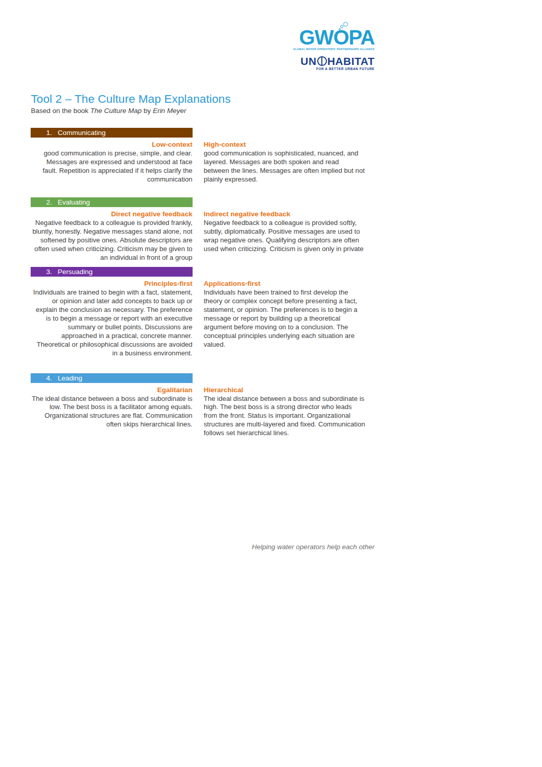GWOPA
Global Water Operators' Partnerships Alliance
UN HABITAT
For a better urban future
Tool 2 – The Culture Map Explanations
Based on the book The Culture Map by Erin Meyer
1. Communicating
Low-context
good communication is precise, simple, and clear. Messages are expressed and understood at face fault. Repetition is appreciated if it helps clarify the communication
High-context
good communication is sophisticated, nuanced, and layered. Messages are both spoken and read between the lines. Messages are often implied but not plainly expressed.
2. Evaluating
Direct negative feedback
Negative feedback to a colleague is provided frankly, bluntly, honestly. Negative messages stand alone, not softened by positive ones. Absolute descriptors are often used when criticizing. Criticism may be given to an individual in front of a group
Indirect negative feedback
Negative feedback to a colleague is provided softly, subtly, diplomatically. Positive messages are used to wrap negative ones. Qualifying descriptors are often used when criticizing. Criticism is given only in private
3. Persuading
Principles-first
Individuals are trained to begin with a fact, statement, or opinion and later add concepts to back up or explain the conclusion as necessary. The preference is to begin a message or report with an executive summary or bullet points. Discussions are approached in a practical, concrete manner. Theoretical or philosophical discussions are avoided in a business environment.
Applications-first
Individuals have been trained to first develop the theory or complex concept before presenting a fact, statement, or opinion. The preferences is to begin a message or report by building up a theoretical argument before moving on to a conclusion. The conceptual principles underlying each situation are valued.
4. Leading
Egalitarian
The ideal distance between a boss and subordinate is low. The best boss is a facilitator among equals. Organizational structures are flat. Communication often skips hierarchical lines.
Hierarchical
The ideal distance between a boss and subordinate is high. The best boss is a strong director who leads from the front. Status is important. Organizational structures are multi-layered and fixed. Communication follows set hierarchical lines.
Helping water operators help each other